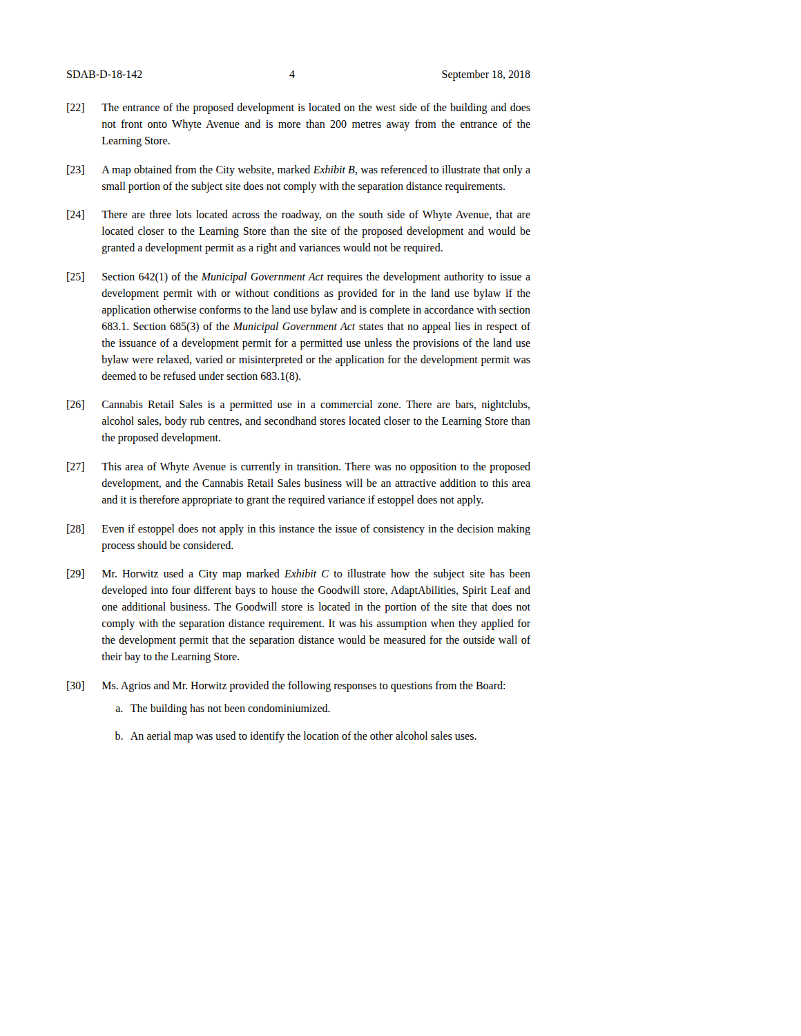SDAB-D-18-142
4
September 18, 2018
[22]
The entrance of the proposed development is located on the west side of the building and does not front onto Whyte Avenue and is more than 200 metres away from the entrance of the Learning Store.
[23]
A map obtained from the City website, marked Exhibit B, was referenced to illustrate that only a small portion of the subject site does not comply with the separation distance requirements.
[24]
There are three lots located across the roadway, on the south side of Whyte Avenue, that are located closer to the Learning Store than the site of the proposed development and would be granted a development permit as a right and variances would not be required.
[25]
Section 642(1) of the Municipal Government Act requires the development authority to issue a development permit with or without conditions as provided for in the land use bylaw if the application otherwise conforms to the land use bylaw and is complete in accordance with section 683.1. Section 685(3) of the Municipal Government Act states that no appeal lies in respect of the issuance of a development permit for a permitted use unless the provisions of the land use bylaw were relaxed, varied or misinterpreted or the application for the development permit was deemed to be refused under section 683.1(8).
[26]
Cannabis Retail Sales is a permitted use in a commercial zone. There are bars, nightclubs, alcohol sales, body rub centres, and secondhand stores located closer to the Learning Store than the proposed development.
[27]
This area of Whyte Avenue is currently in transition. There was no opposition to the proposed development, and the Cannabis Retail Sales business will be an attractive addition to this area and it is therefore appropriate to grant the required variance if estoppel does not apply.
[28]
Even if estoppel does not apply in this instance the issue of consistency in the decision making process should be considered.
[29]
Mr. Horwitz used a City map marked Exhibit C to illustrate how the subject site has been developed into four different bays to house the Goodwill store, AdaptAbilities, Spirit Leaf and one additional business. The Goodwill store is located in the portion of the site that does not comply with the separation distance requirement. It was his assumption when they applied for the development permit that the separation distance would be measured for the outside wall of their bay to the Learning Store.
[30]
Ms. Agrios and Mr. Horwitz provided the following responses to questions from the Board:
The building has not been condominiumized.
An aerial map was used to identify the location of the other alcohol sales uses.